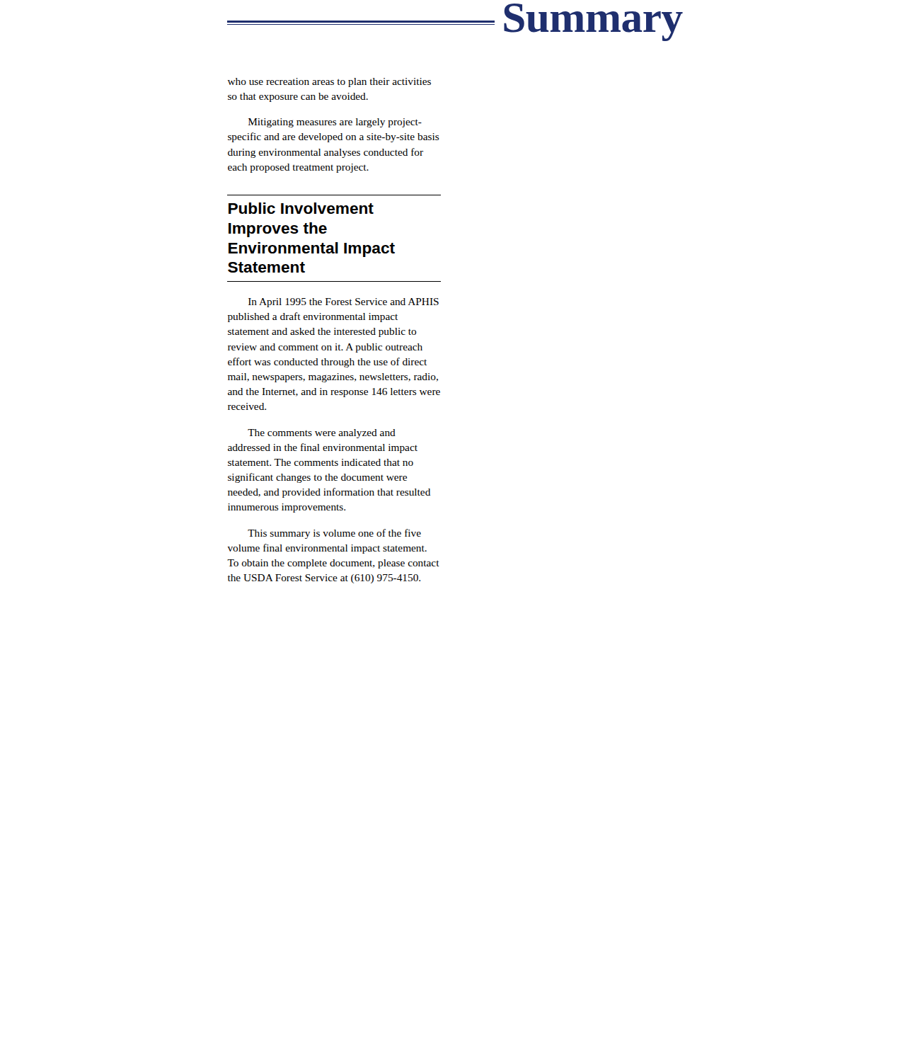Summary
who use recreation areas to plan their activities so that exposure can be avoided.
Mitigating measures are largely project-specific and are developed on a site-by-site basis during environmental analyses conducted for each proposed treatment project.
Public Involvement Improves the Environmental Impact Statement
In April 1995 the Forest Service and APHIS published a draft environmental impact statement and asked the interested public to review and comment on it. A public outreach effort was conducted through the use of direct mail, newspapers, magazines, newsletters, radio, and the Internet, and in response 146 letters were received.
The comments were analyzed and addressed in the final environmental impact statement. The comments indicated that no significant changes to the document were needed, and provided information that resulted innumerous improvements.
This summary is volume one of the five volume final environmental impact statement. To obtain the complete document, please contact the USDA Forest Service at (610) 975-4150.